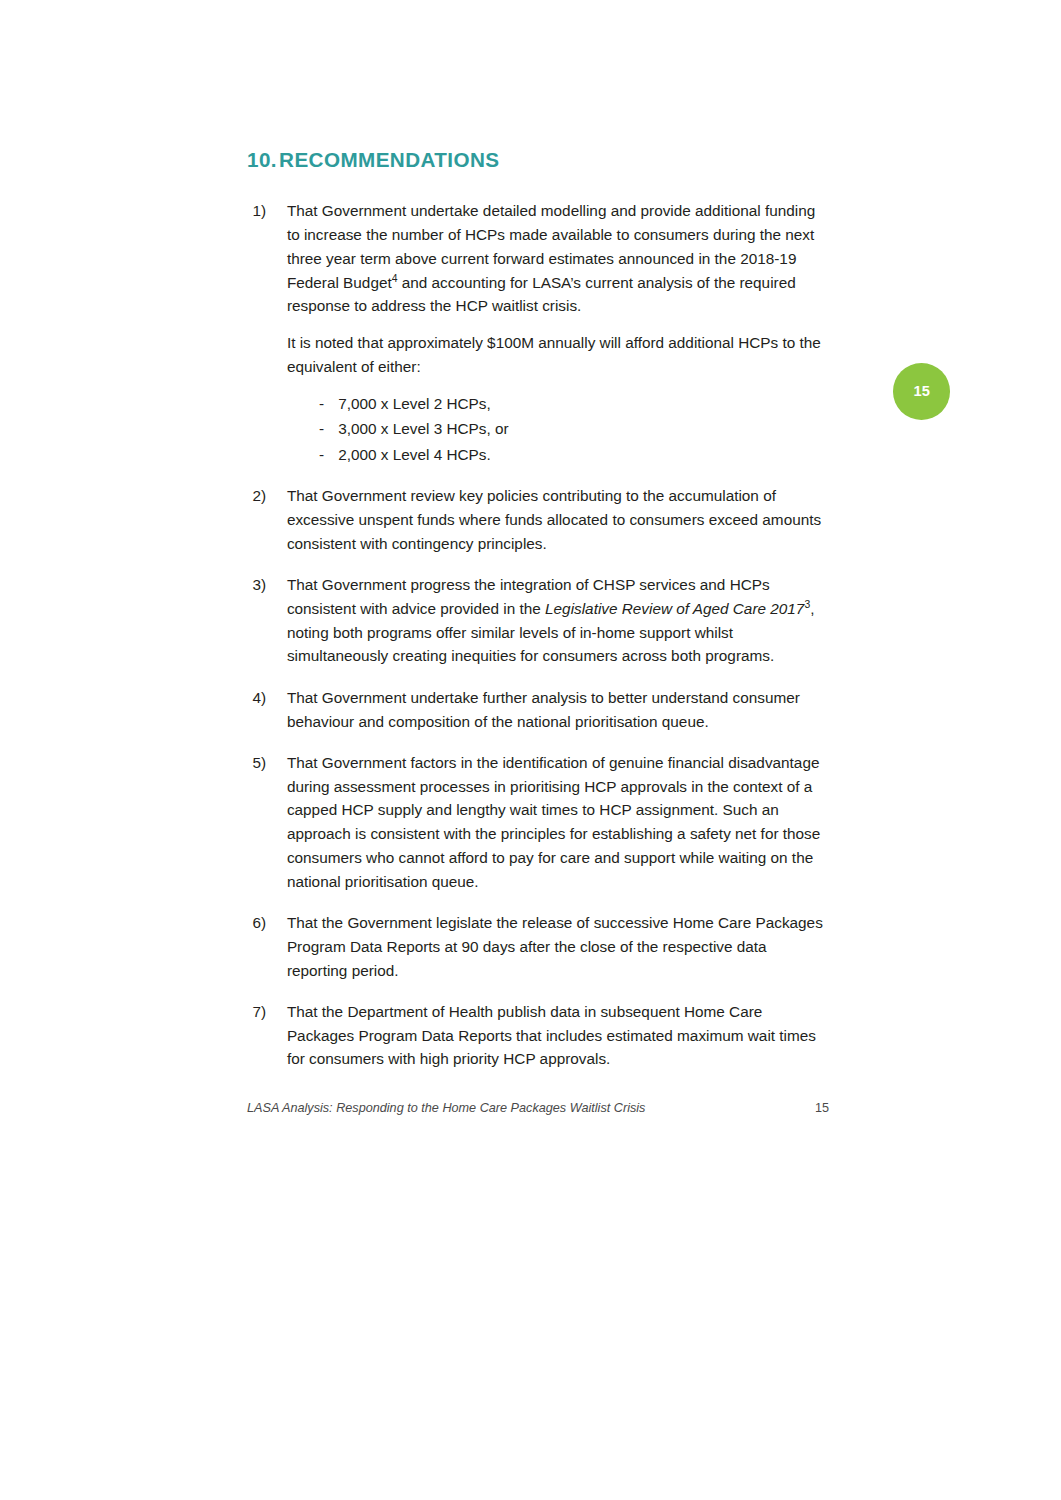15
10. RECOMMENDATIONS
That Government undertake detailed modelling and provide additional funding to increase the number of HCPs made available to consumers during the next three year term above current forward estimates announced in the 2018-19 Federal Budget4 and accounting for LASA’s current analysis of the required response to address the HCP waitlist crisis.
It is noted that approximately $100M annually will afford additional HCPs to the equivalent of either:
7,000 x Level 2 HCPs,
3,000 x Level 3 HCPs, or
2,000 x Level 4 HCPs.
That Government review key policies contributing to the accumulation of excessive unspent funds where funds allocated to consumers exceed amounts consistent with contingency principles.
That Government progress the integration of CHSP services and HCPs consistent with advice provided in the Legislative Review of Aged Care 20173, noting both programs offer similar levels of in-home support whilst simultaneously creating inequities for consumers across both programs.
That Government undertake further analysis to better understand consumer behaviour and composition of the national prioritisation queue.
That Government factors in the identification of genuine financial disadvantage during assessment processes in prioritising HCP approvals in the context of a capped HCP supply and lengthy wait times to HCP assignment. Such an approach is consistent with the principles for establishing a safety net for those consumers who cannot afford to pay for care and support while waiting on the national prioritisation queue.
That the Government legislate the release of successive Home Care Packages Program Data Reports at 90 days after the close of the respective data reporting period.
That the Department of Health publish data in subsequent Home Care Packages Program Data Reports that includes estimated maximum wait times for consumers with high priority HCP approvals.
LASA Analysis: Responding to the Home Care Packages Waitlist Crisis 15